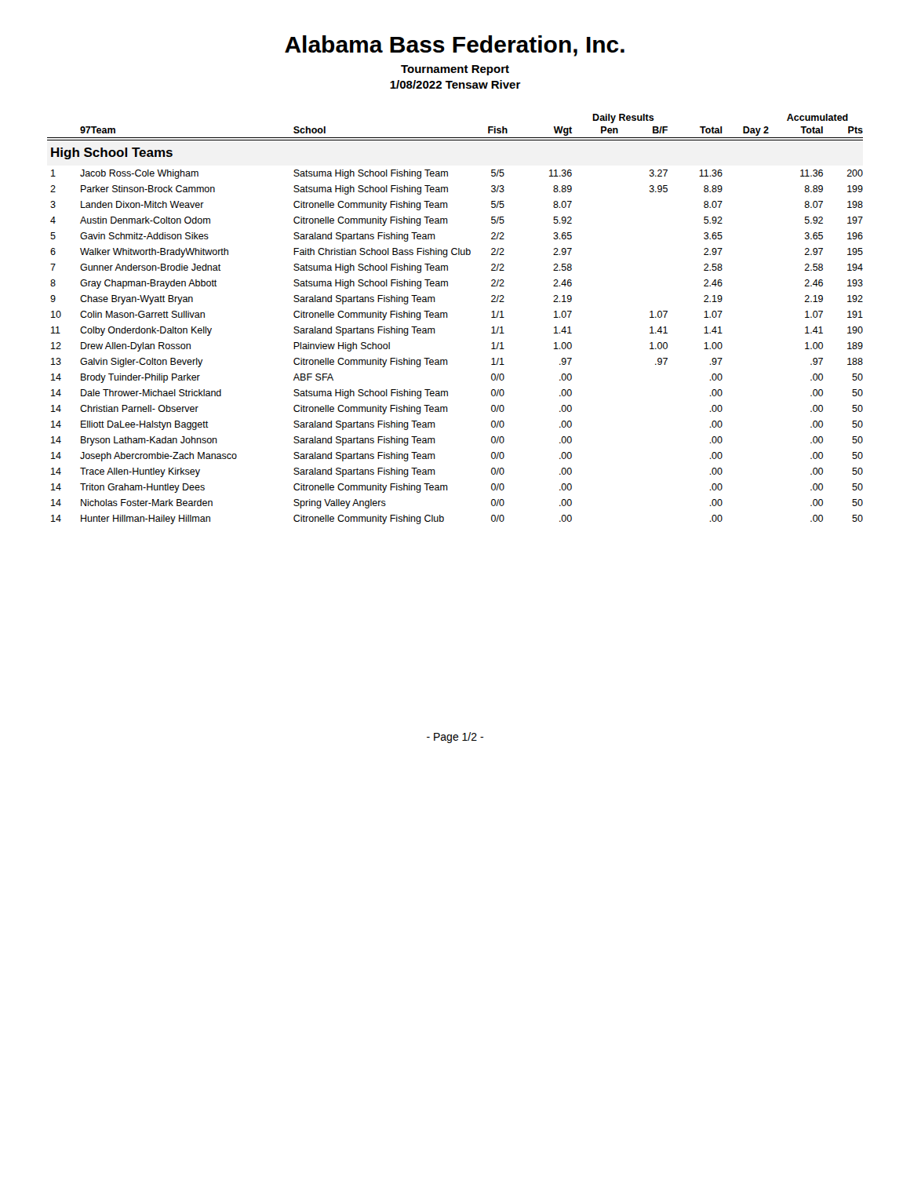Alabama Bass Federation, Inc.
Tournament Report
1/08/2022 Tensaw River
| | | | | Daily Results | | Accumulated |
| --- | --- | --- | --- | --- | --- | --- |
| | 97Team | School | Fish | Wgt | Pen | B/F | Total | Day 2 | Total | Pts |
| High School Teams |
| 1 | Jacob Ross-Cole Whigham | Satsuma High School Fishing Team | 5/5 | 11.36 | | 3.27 | 11.36 | | 11.36 | 200 |
| 2 | Parker Stinson-Brock Cammon | Satsuma High School Fishing Team | 3/3 | 8.89 | | 3.95 | 8.89 | | 8.89 | 199 |
| 3 | Landen Dixon-Mitch Weaver | Citronelle Community Fishing Team | 5/5 | 8.07 | | | 8.07 | | 8.07 | 198 |
| 4 | Austin Denmark-Colton Odom | Citronelle Community Fishing Team | 5/5 | 5.92 | | | 5.92 | | 5.92 | 197 |
| 5 | Gavin Schmitz-Addison Sikes | Saraland Spartans Fishing Team | 2/2 | 3.65 | | | 3.65 | | 3.65 | 196 |
| 6 | Walker Whitworth-BradyWhitworth | Faith Christian School Bass Fishing Club | 2/2 | 2.97 | | | 2.97 | | 2.97 | 195 |
| 7 | Gunner Anderson-Brodie Jednat | Satsuma High School Fishing Team | 2/2 | 2.58 | | | 2.58 | | 2.58 | 194 |
| 8 | Gray Chapman-Brayden Abbott | Satsuma High School Fishing Team | 2/2 | 2.46 | | | 2.46 | | 2.46 | 193 |
| 9 | Chase Bryan-Wyatt Bryan | Saraland Spartans Fishing Team | 2/2 | 2.19 | | | 2.19 | | 2.19 | 192 |
| 10 | Colin Mason-Garrett Sullivan | Citronelle Community Fishing Team | 1/1 | 1.07 | | 1.07 | 1.07 | | 1.07 | 191 |
| 11 | Colby Onderdonk-Dalton Kelly | Saraland Spartans Fishing Team | 1/1 | 1.41 | | 1.41 | 1.41 | | 1.41 | 190 |
| 12 | Drew Allen-Dylan Rosson | Plainview High School | 1/1 | 1.00 | | 1.00 | 1.00 | | 1.00 | 189 |
| 13 | Galvin Sigler-Colton Beverly | Citronelle Community Fishing Team | 1/1 | .97 | | .97 | .97 | | .97 | 188 |
| 14 | Brody Tuinder-Philip Parker | ABF SFA | 0/0 | .00 | | | .00 | | .00 | 50 |
| 14 | Dale Thrower-Michael Strickland | Satsuma High School Fishing Team | 0/0 | .00 | | | .00 | | .00 | 50 |
| 14 | Christian Parnell- Observer | Citronelle Community Fishing Team | 0/0 | .00 | | | .00 | | .00 | 50 |
| 14 | Elliott DaLee-Halstyn Baggett | Saraland Spartans Fishing Team | 0/0 | .00 | | | .00 | | .00 | 50 |
| 14 | Bryson Latham-Kadan Johnson | Saraland Spartans Fishing Team | 0/0 | .00 | | | .00 | | .00 | 50 |
| 14 | Joseph Abercrombie-Zach Manasco | Saraland Spartans Fishing Team | 0/0 | .00 | | | .00 | | .00 | 50 |
| 14 | Trace Allen-Huntley Kirksey | Saraland Spartans Fishing Team | 0/0 | .00 | | | .00 | | .00 | 50 |
| 14 | Triton Graham-Huntley Dees | Citronelle Community Fishing Team | 0/0 | .00 | | | .00 | | .00 | 50 |
| 14 | Nicholas Foster-Mark Bearden | Spring Valley Anglers | 0/0 | .00 | | | .00 | | .00 | 50 |
| 14 | Hunter Hillman-Hailey Hillman | Citronelle Community Fishing Club | 0/0 | .00 | | | .00 | | .00 | 50 |
- Page 1/2 -